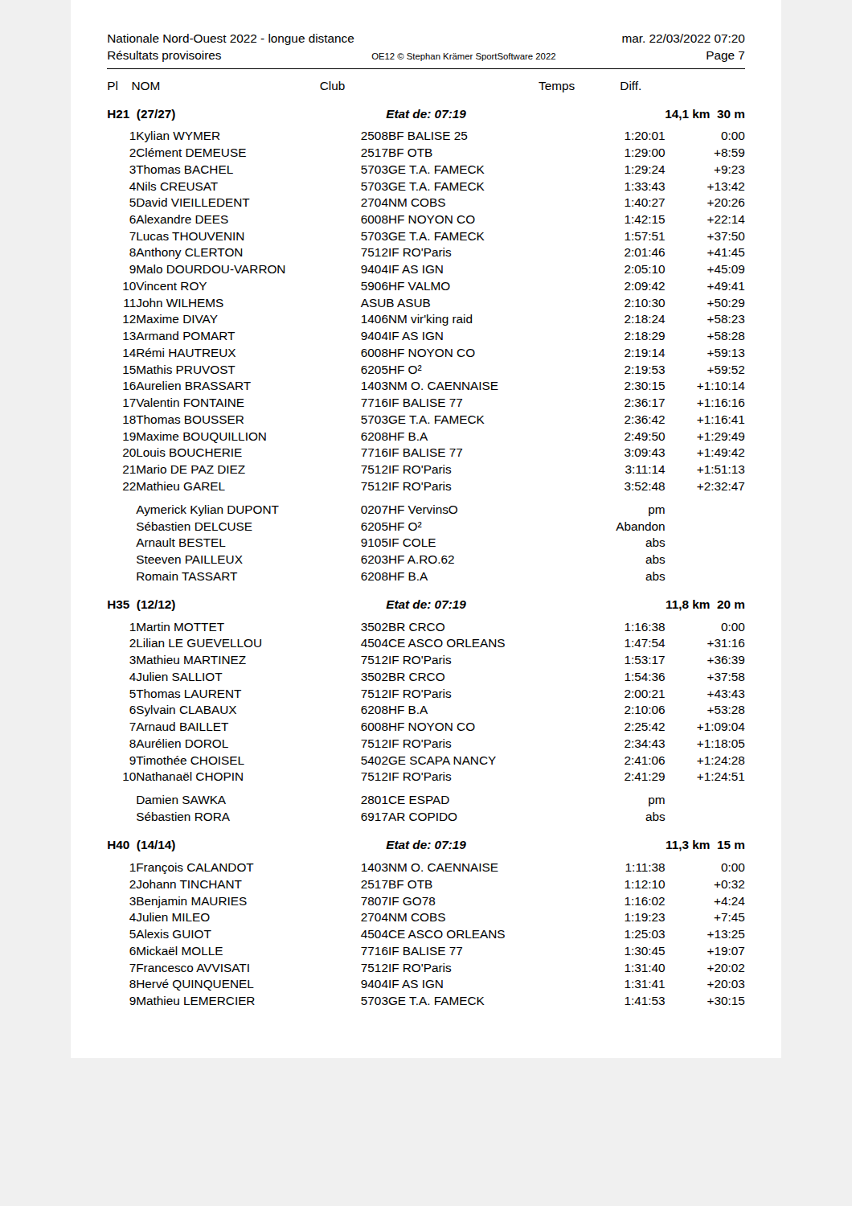Nationale Nord-Ouest 2022 - longue distance
mar. 22/03/2022 07:20
Résultats provisoires
OE12 © Stephan Krämer SportSoftware 2022
Page 7
Pl NOM Club Temps Diff.
H21 (27/27)
Etat de: 07:19
14,1 km 30 m
| 1 | Kylian WYMER | 2508BF BALISE 25 | 1:20:01 | 0:00 |
| 2 | Clément DEMEUSE | 2517BF OTB | 1:29:00 | +8:59 |
| 3 | Thomas BACHEL | 5703GE T.A. FAMECK | 1:29:24 | +9:23 |
| 4 | Nils CREUSAT | 5703GE T.A. FAMECK | 1:33:43 | +13:42 |
| 5 | David VIEILLEDENT | 2704NM COBS | 1:40:27 | +20:26 |
| 6 | Alexandre DEES | 6008HF NOYON CO | 1:42:15 | +22:14 |
| 7 | Lucas THOUVENIN | 5703GE T.A. FAMECK | 1:57:51 | +37:50 |
| 8 | Anthony CLERTON | 7512IF RO'Paris | 2:01:46 | +41:45 |
| 9 | Malo DOURDOU-VARRON | 9404IF AS IGN | 2:05:10 | +45:09 |
| 10 | Vincent ROY | 5906HF VALMO | 2:09:42 | +49:41 |
| 11 | John WILHEMS | ASUB ASUB | 2:10:30 | +50:29 |
| 12 | Maxime DIVAY | 1406NM vir'king raid | 2:18:24 | +58:23 |
| 13 | Armand POMART | 9404IF AS IGN | 2:18:29 | +58:28 |
| 14 | Rémi HAUTREUX | 6008HF NOYON CO | 2:19:14 | +59:13 |
| 15 | Mathis PRUVOST | 6205HF O² | 2:19:53 | +59:52 |
| 16 | Aurelien BRASSART | 1403NM O. CAENNAISE | 2:30:15 | +1:10:14 |
| 17 | Valentin FONTAINE | 7716IF BALISE 77 | 2:36:17 | +1:16:16 |
| 18 | Thomas BOUSSER | 5703GE T.A. FAMECK | 2:36:42 | +1:16:41 |
| 19 | Maxime BOUQUILLION | 6208HF B.A | 2:49:50 | +1:29:49 |
| 20 | Louis BOUCHERIE | 7716IF BALISE 77 | 3:09:43 | +1:49:42 |
| 21 | Mario DE PAZ DIEZ | 7512IF RO'Paris | 3:11:14 | +1:51:13 |
| 22 | Mathieu GAREL | 7512IF RO'Paris | 3:52:48 | +2:32:47 |
| | Aymerick Kylian DUPONT | 0207HF VervinsO | pm | |
| | Sébastien DELCUSE | 6205HF O² | Abandon | |
| | Arnault BESTEL | 9105IF COLE | abs | |
| | Steeven PAILLEUX | 6203HF A.RO.62 | abs | |
| | Romain TASSART | 6208HF B.A | abs | |
H35 (12/12)
Etat de: 07:19
11,8 km 20 m
| 1 | Martin MOTTET | 3502BR CRCO | 1:16:38 | 0:00 |
| 2 | Lilian LE GUEVELLOU | 4504CE ASCO ORLEANS | 1:47:54 | +31:16 |
| 3 | Mathieu MARTINEZ | 7512IF RO'Paris | 1:53:17 | +36:39 |
| 4 | Julien SALLIOT | 3502BR CRCO | 1:54:36 | +37:58 |
| 5 | Thomas LAURENT | 7512IF RO'Paris | 2:00:21 | +43:43 |
| 6 | Sylvain CLABAUX | 6208HF B.A | 2:10:06 | +53:28 |
| 7 | Arnaud BAILLET | 6008HF NOYON CO | 2:25:42 | +1:09:04 |
| 8 | Aurélien DOROL | 7512IF RO'Paris | 2:34:43 | +1:18:05 |
| 9 | Timothée CHOISEL | 5402GE SCAPA NANCY | 2:41:06 | +1:24:28 |
| 10 | Nathanaël CHOPIN | 7512IF RO'Paris | 2:41:29 | +1:24:51 |
| | Damien SAWKA | 2801CE ESPAD | pm | |
| | Sébastien RORA | 6917AR COPIDO | abs | |
H40 (14/14)
Etat de: 07:19
11,3 km 15 m
| 1 | François CALANDOT | 1403NM O. CAENNAISE | 1:11:38 | 0:00 |
| 2 | Johann TINCHANT | 2517BF OTB | 1:12:10 | +0:32 |
| 3 | Benjamin MAURIES | 7807IF GO78 | 1:16:02 | +4:24 |
| 4 | Julien MILEO | 2704NM COBS | 1:19:23 | +7:45 |
| 5 | Alexis GUIOT | 4504CE ASCO ORLEANS | 1:25:03 | +13:25 |
| 6 | Mickaël MOLLE | 7716IF BALISE 77 | 1:30:45 | +19:07 |
| 7 | Francesco AVVISATI | 7512IF RO'Paris | 1:31:40 | +20:02 |
| 8 | Hervé QUINQUENEL | 9404IF AS IGN | 1:31:41 | +20:03 |
| 9 | Mathieu LEMERCIER | 5703GE T.A. FAMECK | 1:41:53 | +30:15 |